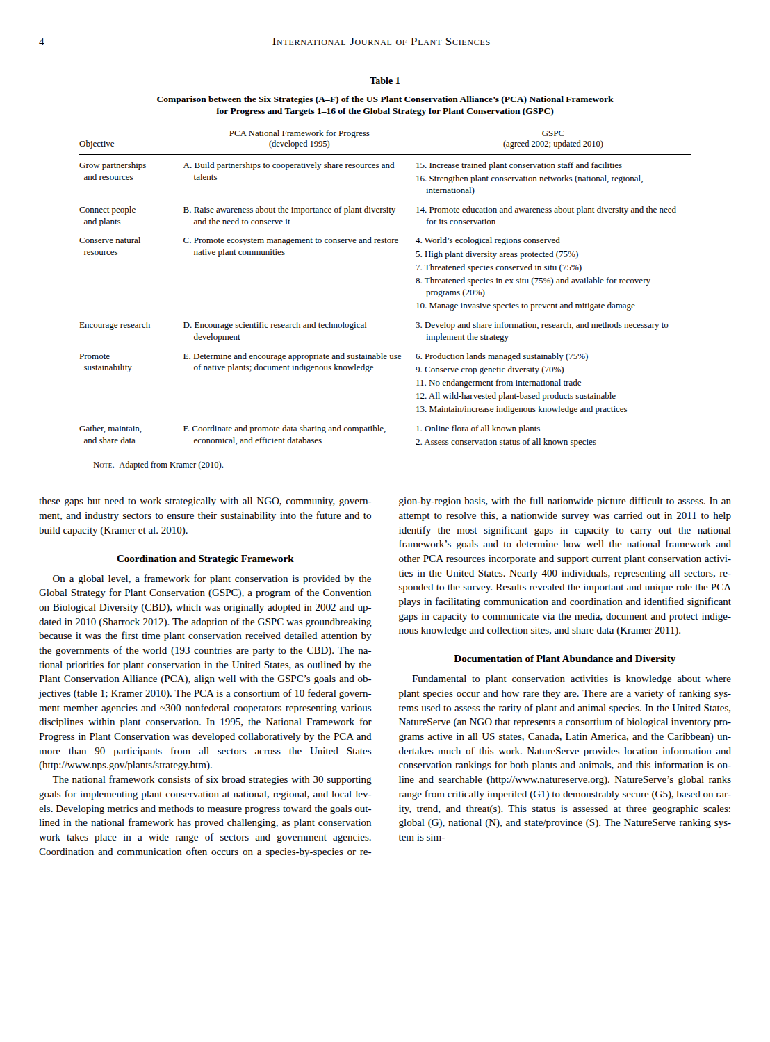4 International Journal of Plant Sciences
Table 1
Comparison between the Six Strategies (A–F) of the US Plant Conservation Alliance’s (PCA) National Framework
for Progress and Targets 1–16 of the Global Strategy for Plant Conservation (GSPC)
| Objective | PCA National Framework for Progress (developed 1995) | GSPC (agreed 2002; updated 2010) |
| --- | --- | --- |
| Grow partnerships and resources | A. Build partnerships to cooperatively share resources and talents | 15. Increase trained plant conservation staff and facilities 16. Strengthen plant conservation networks (national, regional, international) |
| Connect people and plants | B. Raise awareness about the importance of plant diversity and the need to conserve it | 14. Promote education and awareness about plant diversity and the need for its conservation |
| Conserve natural resources | C. Promote ecosystem management to conserve and restore native plant communities | 4. World’s ecological regions conserved 5. High plant diversity areas protected (75%) 7. Threatened species conserved in situ (75%) 8. Threatened species in ex situ (75%) and available for recovery programs (20%) 10. Manage invasive species to prevent and mitigate damage |
| Encourage research | D. Encourage scientific research and technological development | 3. Develop and share information, research, and methods necessary to implement the strategy |
| Promote sustainability | E. Determine and encourage appropriate and sustainable use of native plants; document indigenous knowledge | 6. Production lands managed sustainably (75%) 9. Conserve crop genetic diversity (70%) 11. No endangerment from international trade 12. All wild-harvested plant-based products sustainable 13. Maintain/increase indigenous knowledge and practices |
| Gather, maintain, and share data | F. Coordinate and promote data sharing and compatible, economical, and efficient databases | 1. Online flora of all known plants 2. Assess conservation status of all known species |
Note. Adapted from Kramer (2010).
these gaps but need to work strategically with all NGO, community, government, and industry sectors to ensure their sustainability into the future and to build capacity (Kramer et al. 2010).
Coordination and Strategic Framework
On a global level, a framework for plant conservation is provided by the Global Strategy for Plant Conservation (GSPC), a program of the Convention on Biological Diversity (CBD), which was originally adopted in 2002 and updated in 2010 (Sharrock 2012). The adoption of the GSPC was groundbreaking because it was the first time plant conservation received detailed attention by the governments of the world (193 countries are party to the CBD). The national priorities for plant conservation in the United States, as outlined by the Plant Conservation Alliance (PCA), align well with the GSPC’s goals and objectives (table 1; Kramer 2010). The PCA is a consortium of 10 federal government member agencies and ~300 nonfederal cooperators representing various disciplines within plant conservation. In 1995, the National Framework for Progress in Plant Conservation was developed collaboratively by the PCA and more than 90 participants from all sectors across the United States (http://www.nps.gov/plants/strategy.htm).
The national framework consists of six broad strategies with 30 supporting goals for implementing plant conservation at national, regional, and local levels. Developing metrics and methods to measure progress toward the goals outlined in the national framework has proved challenging, as plant conservation work takes place in a wide range of sectors and government agencies. Coordination and communication often occurs on a species-by-species or region-by-region basis, with the full nationwide picture difficult to assess. In an attempt to resolve this, a nationwide survey was carried out in 2011 to help identify the most significant gaps in capacity to carry out the national framework’s goals and to determine how well the national framework and other PCA resources incorporate and support current plant conservation activities in the United States. Nearly 400 individuals, representing all sectors, responded to the survey. Results revealed the important and unique role the PCA plays in facilitating communication and coordination and identified significant gaps in capacity to communicate via the media, document and protect indigenous knowledge and collection sites, and share data (Kramer 2011).
Documentation of Plant Abundance and Diversity
Fundamental to plant conservation activities is knowledge about where plant species occur and how rare they are. There are a variety of ranking systems used to assess the rarity of plant and animal species. In the United States, NatureServe (an NGO that represents a consortium of biological inventory programs active in all US states, Canada, Latin America, and the Caribbean) undertakes much of this work. NatureServe provides location information and conservation rankings for both plants and animals, and this information is online and searchable (http://www.natureserve.org). NatureServe’s global ranks range from critically imperiled (G1) to demonstrably secure (G5), based on rarity, trend, and threat(s). This status is assessed at three geographic scales: global (G), national (N), and state/province (S). The NatureServe ranking system is sim-